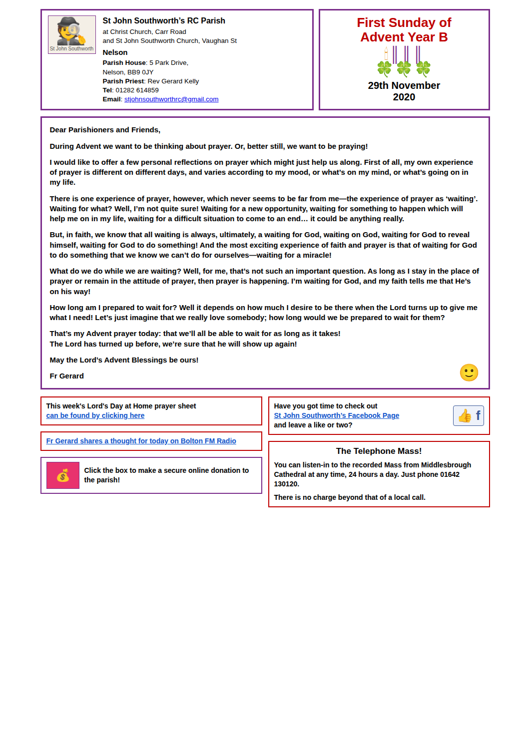🕵 St John Southworth
St John Southworth’s RC Parish at Christ Church, Carr Road
and St John Southworth Church, Vaughan St Nelson Parish House: 5 Park Drive,
Nelson, BB9 0JY
Parish Priest: Rev Gerard Kelly
Tel: 01282 614859
Email: stjohnsouthworthrc@gmail.com
First Sunday of
Advent Year B
🕯║║║
🍀🍀🍀
29th November
2020
Dear Parishioners and Friends,
During Advent we want to be thinking about prayer. Or, better still, we want to be praying!
I would like to offer a few personal reflections on prayer which might just help us along. First of all, my own experience of prayer is different on different days, and varies according to my mood, or what’s on my mind, or what’s going on in my life.
There is one experience of prayer, however, which never seems to be far from me—the experience of prayer as ‘waiting’. Waiting for what? Well, I’m not quite sure! Waiting for a new opportunity, waiting for something to happen which will help me on in my life, waiting for a difficult situation to come to an end… it could be anything really.
But, in faith, we know that all waiting is always, ultimately, a waiting for God, waiting on God, waiting for God to reveal himself, waiting for God to do something! And the most exciting experience of faith and prayer is that of waiting for God to do something that we know we can’t do for ourselves—waiting for a miracle!
What do we do while we are waiting? Well, for me, that’s not such an important question. As long as I stay in the place of prayer or remain in the attitude of prayer, then prayer is happening. I’m waiting for God, and my faith tells me that He’s on his way!
How long am I prepared to wait for? Well it depends on how much I desire to be there when the Lord turns up to give me what I need! Let’s just imagine that we really love somebody; how long would we be prepared to wait for them?
That’s my Advent prayer today: that we’ll all be able to wait for as long as it takes!
The Lord has turned up before, we’re sure that he will show up again!
May the Lord’s Advent Blessings be ours!
Fr Gerard
🙂
This week's Lord's Day at Home prayer sheet
can be found by clicking here
Fr Gerard shares a thought for today on Bolton FM Radio
💰
Click the box to make a secure online donation to the parish!
Have you got time to check out
St John Southworth’s Facebook Page
and leave a like or two?
👍 f
The Telephone Mass!
You can listen-in to the recorded Mass from Middlesbrough Cathedral at any time, 24 hours a day. Just phone 01642 130120.
There is no charge beyond that of a local call.